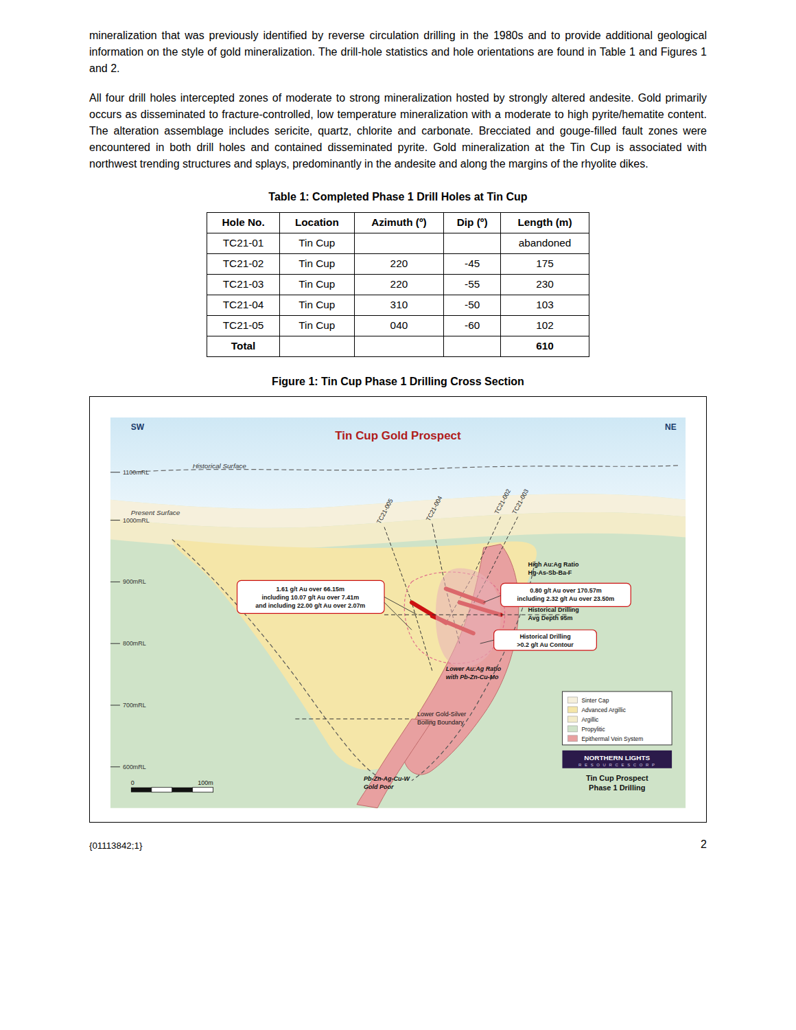mineralization that was previously identified by reverse circulation drilling in the 1980s and to provide additional geological information on the style of gold mineralization. The drill-hole statistics and hole orientations are found in Table 1 and Figures 1 and 2.
All four drill holes intercepted zones of moderate to strong mineralization hosted by strongly altered andesite. Gold primarily occurs as disseminated to fracture-controlled, low temperature mineralization with a moderate to high pyrite/hematite content. The alteration assemblage includes sericite, quartz, chlorite and carbonate. Brecciated and gouge-filled fault zones were encountered in both drill holes and contained disseminated pyrite. Gold mineralization at the Tin Cup is associated with northwest trending structures and splays, predominantly in the andesite and along the margins of the rhyolite dikes.
Table 1: Completed Phase 1 Drill Holes at Tin Cup
| Hole No. | Location | Azimuth (º) | Dip (º) | Length (m) |
| --- | --- | --- | --- | --- |
| TC21-01 | Tin Cup | | | abandoned |
| TC21-02 | Tin Cup | 220 | -45 | 175 |
| TC21-03 | Tin Cup | 220 | -55 | 230 |
| TC21-04 | Tin Cup | 310 | -50 | 103 |
| TC21-05 | Tin Cup | 040 | -60 | 102 |
| Total | | | | 610 |
Figure 1: Tin Cup Phase 1 Drilling Cross Section
Historical Surface Present Surface Tin Cup Gold Prospect SW NE 1100mRL 1000mRL 900mRL 800mRL 700mRL 600mRL TC21-005 TC21-004 TC21-002 TC21-003 1.61 g/t Au over 66.15m including 10.07 g/t Au over 7.41m and including 22.00 g/t Au over 2.07m 0.80 g/t Au over 170.57m including 2.32 g/t Au over 23.50m High Au:Ag Ratio Hg-As-Sb-Ba-F Historical Drilling Avg Depth 95m Historical Drilling >0.2 g/t Au Contour Lower Au:Ag Ratio with Pb-Zn-Cu-Mo Lower Gold-Silver Boiling Boundary Pb-Zn-Ag-Cu-W Gold Poor Sinter Cap Advanced Argillic Argillic Propylitic Epithermal Vein System NORTHERN LIGHTS R E S O U R C E S C O R P Tin Cup Prospect Phase 1 Drilling 0 100m
{01113842;1} 2